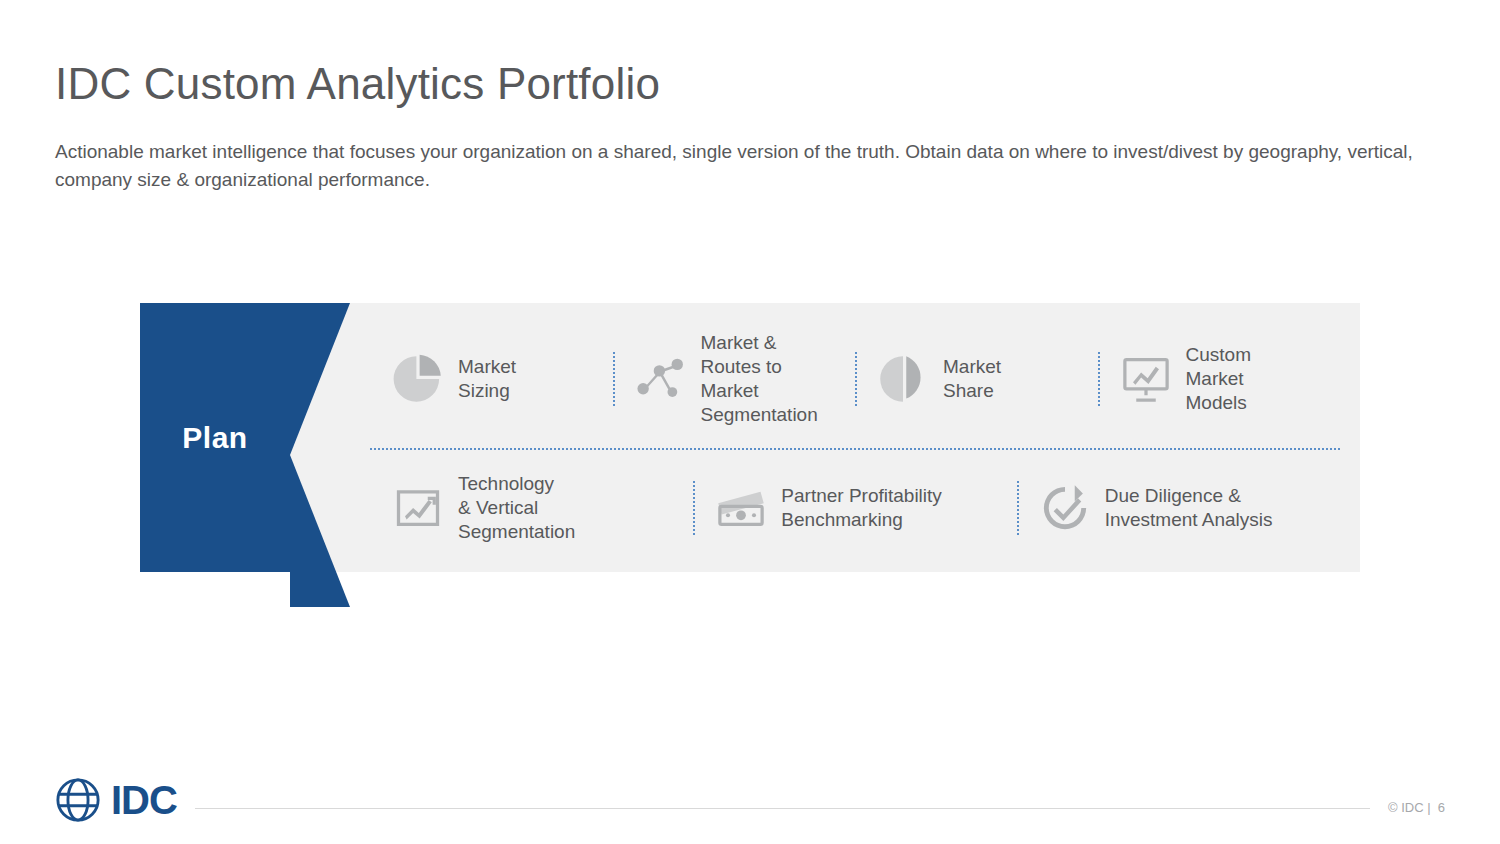IDC Custom Analytics Portfolio
Actionable market intelligence that focuses your organization on a shared, single version of the truth. Obtain data on where to invest/divest by geography, vertical, company size & organizational performance.
Plan
Market
Sizing
Market & Routes to
Market
Segmentation
Market
Share
Custom
Market
Models
Technology
& Vertical
Segmentation
Partner Profitability
Benchmarking
Due Diligence &
Investment Analysis
IDC
© IDC | 6